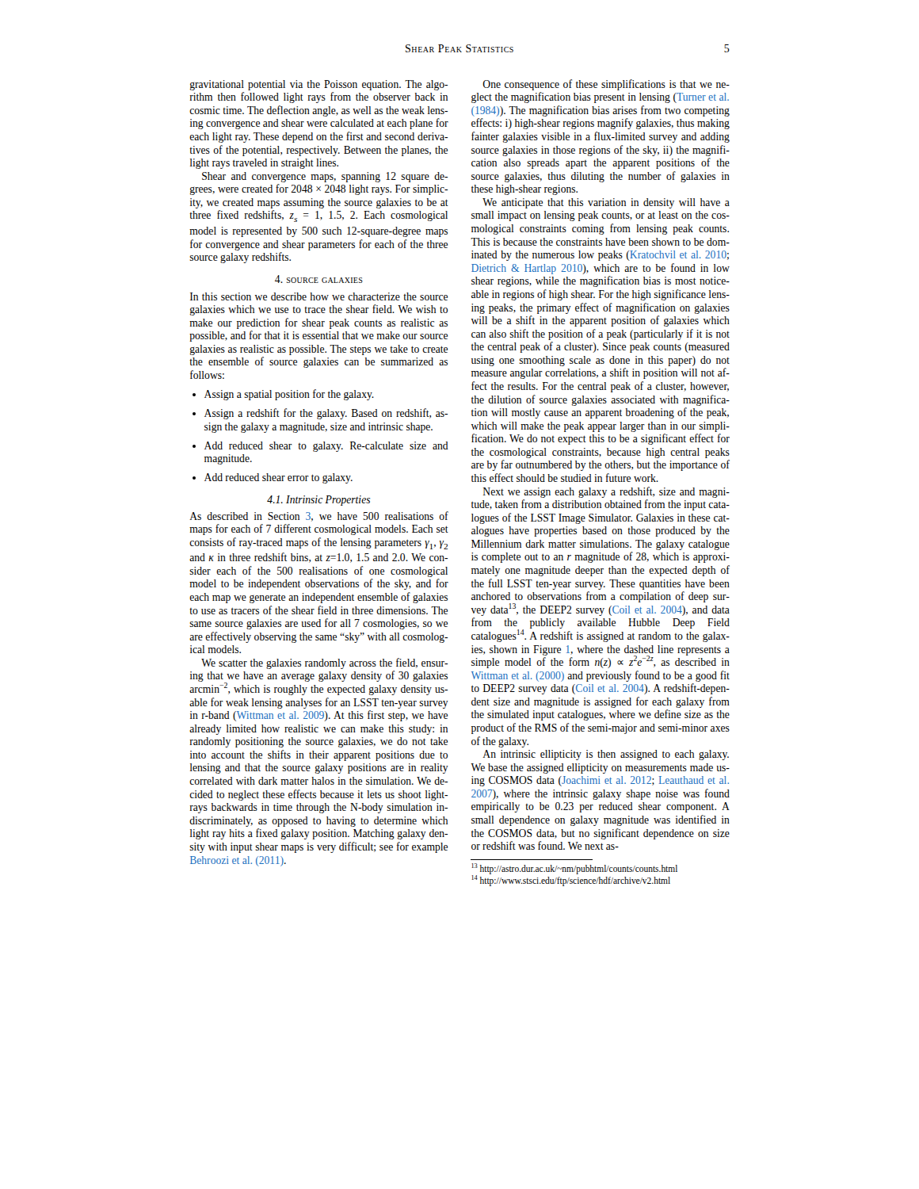Shear Peak Statistics 5
gravitational potential via the Poisson equation. The algorithm then followed light rays from the observer back in cosmic time. The deflection angle, as well as the weak lensing convergence and shear were calculated at each plane for each light ray. These depend on the first and second derivatives of the potential, respectively. Between the planes, the light rays traveled in straight lines.
Shear and convergence maps, spanning 12 square degrees, were created for 2048 × 2048 light rays. For simplicity, we created maps assuming the source galaxies to be at three fixed redshifts, zs = 1, 1.5, 2. Each cosmological model is represented by 500 such 12-square-degree maps for convergence and shear parameters for each of the three source galaxy redshifts.
4. source galaxies
In this section we describe how we characterize the source galaxies which we use to trace the shear field. We wish to make our prediction for shear peak counts as realistic as possible, and for that it is essential that we make our source galaxies as realistic as possible. The steps we take to create the ensemble of source galaxies can be summarized as follows:
Assign a spatial position for the galaxy.
Assign a redshift for the galaxy. Based on redshift, assign the galaxy a magnitude, size and intrinsic shape.
Add reduced shear to galaxy. Re-calculate size and magnitude.
Add reduced shear error to galaxy.
4.1. Intrinsic Properties
As described in Section 3, we have 500 realisations of maps for each of 7 different cosmological models. Each set consists of ray-traced maps of the lensing parameters γ1, γ2 and κ in three redshift bins, at z=1.0, 1.5 and 2.0. We consider each of the 500 realisations of one cosmological model to be independent observations of the sky, and for each map we generate an independent ensemble of galaxies to use as tracers of the shear field in three dimensions. The same source galaxies are used for all 7 cosmologies, so we are effectively observing the same “sky” with all cosmological models.
We scatter the galaxies randomly across the field, ensuring that we have an average galaxy density of 30 galaxies arcmin−2, which is roughly the expected galaxy density usable for weak lensing analyses for an LSST ten-year survey in r-band (Wittman et al. 2009). At this first step, we have already limited how realistic we can make this study: in randomly positioning the source galaxies, we do not take into account the shifts in their apparent positions due to lensing and that the source galaxy positions are in reality correlated with dark matter halos in the simulation. We decided to neglect these effects because it lets us shoot light-rays backwards in time through the N-body simulation indiscriminately, as opposed to having to determine which light ray hits a fixed galaxy position. Matching galaxy density with input shear maps is very difficult; see for example Behroozi et al. (2011).
One consequence of these simplifications is that we neglect the magnification bias present in lensing (Turner et al. (1984)). The magnification bias arises from two competing effects: i) high-shear regions magnify galaxies, thus making fainter galaxies visible in a flux-limited survey and adding source galaxies in those regions of the sky, ii) the magnification also spreads apart the apparent positions of the source galaxies, thus diluting the number of galaxies in these high-shear regions.
We anticipate that this variation in density will have a small impact on lensing peak counts, or at least on the cosmological constraints coming from lensing peak counts. This is because the constraints have been shown to be dominated by the numerous low peaks (Kratochvil et al. 2010; Dietrich & Hartlap 2010), which are to be found in low shear regions, while the magnification bias is most noticeable in regions of high shear. For the high significance lensing peaks, the primary effect of magnification on galaxies will be a shift in the apparent position of galaxies which can also shift the position of a peak (particularly if it is not the central peak of a cluster). Since peak counts (measured using one smoothing scale as done in this paper) do not measure angular correlations, a shift in position will not affect the results. For the central peak of a cluster, however, the dilution of source galaxies associated with magnification will mostly cause an apparent broadening of the peak, which will make the peak appear larger than in our simplification. We do not expect this to be a significant effect for the cosmological constraints, because high central peaks are by far outnumbered by the others, but the importance of this effect should be studied in future work.
Next we assign each galaxy a redshift, size and magnitude, taken from a distribution obtained from the input catalogues of the LSST Image Simulator. Galaxies in these catalogues have properties based on those produced by the Millennium dark matter simulations. The galaxy catalogue is complete out to an r magnitude of 28, which is approximately one magnitude deeper than the expected depth of the full LSST ten-year survey. These quantities have been anchored to observations from a compilation of deep survey data13, the DEEP2 survey (Coil et al. 2004), and data from the publicly available Hubble Deep Field catalogues14. A redshift is assigned at random to the galaxies, shown in Figure 1, where the dashed line represents a simple model of the form n(z) ∝ z2e−2z, as described in Wittman et al. (2000) and previously found to be a good fit to DEEP2 survey data (Coil et al. 2004). A redshift-dependent size and magnitude is assigned for each galaxy from the simulated input catalogues, where we define size as the product of the RMS of the semi-major and semi-minor axes of the galaxy.
An intrinsic ellipticity is then assigned to each galaxy. We base the assigned ellipticity on measurements made using COSMOS data (Joachimi et al. 2012; Leauthaud et al. 2007), where the intrinsic galaxy shape noise was found empirically to be 0.23 per reduced shear component. A small dependence on galaxy magnitude was identified in the COSMOS data, but no significant dependence on size or redshift was found. We next as-
13 http://astro.dur.ac.uk/~nm/pubhtml/counts/counts.html
14 http://www.stsci.edu/ftp/science/hdf/archive/v2.html